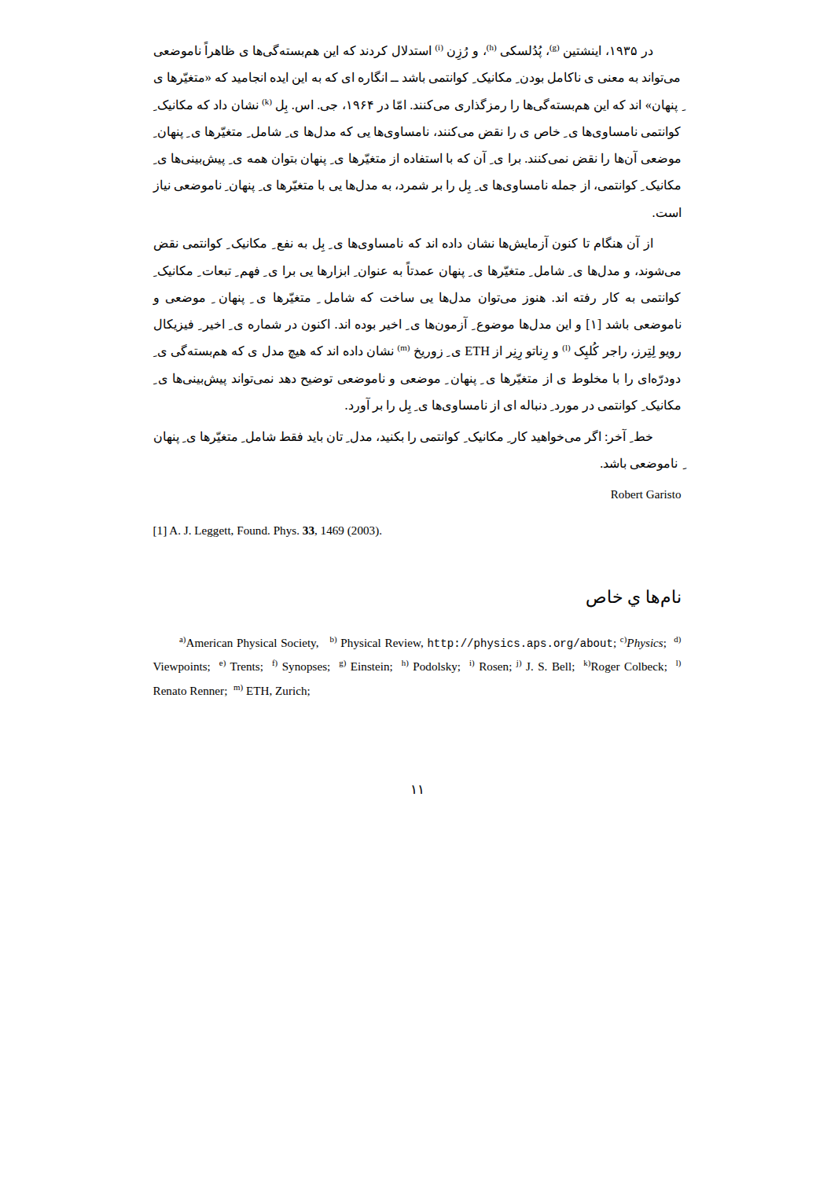در ۱۹۳۵، اینشتین (g)، پُدُلسکی (h)، و رُزِن (i) استدلال کردند که این هم‌بسته‌گی‌ها ی ظاهراً ناموضعی می‌تواند به معنی ی ناکامل بودن ِ مکانیک ِ کوانتمی باشد ــ انگاره ای که به این ایده انجامید که «متغیّرها ی ِ پنهان» اند که این هم‌بسته‌گی‌ها را رمزگذاری می‌کنند. امّا در ۱۹۶۴، جی. اس. بِل (k) نشان داد که مکانیک ِ کوانتمی نامساوی‌ها ی ِ خاص ی را نقض می‌کنند، نامساوی‌ها یی که مدل‌ها ی ِ شامل ِ متغیّرها ی ِ پنهان ِ موضعی آن‌ها را نقض نمی‌کنند. برا ی ِ آن که با استفاده از متغیّرها ی ِ پنهان بتوان همه ی ِ پیش‌بینی‌ها ی ِ مکانیک ِ کوانتمی، از جمله نامساوی‌ها ی ِ بِل را بر شمرد، به مدل‌ها یی با متغیّرها ی ِ پنهان ِ ناموضعی نیاز است.
از آن هنگام تا کنون آزمایش‌ها نشان داده اند که نامساوی‌ها ی ِ بِل به نفع ِ مکانیک ِ کوانتمی نقض می‌شوند، و مدل‌ها ی ِ شامل ِ متغیّرها ی ِ پنهان عمدتاً به عنوان ِ ابزارها یی برا ی ِ فهم ِ تبعات ِ مکانیک ِ کوانتمی به کار رفته اند. هنوز می‌توان مدل‌ها یی ساخت که شامل ِ متغیّرها ی ِ پنهان ِ موضعی و ناموضعی باشد [۱] و این مدل‌ها موضوع ِ آزمون‌ها ی ِ اخیر بوده اند. اکنون در شماره ی ِ اخیر ِ فیزیکال رویو لِتِرز، راجر کُلبِک (l) و رِناتو رِنِر از ETH ی ِ زوریخ (m) نشان داده اند که هیچ مدل ی که هم‌بسته‌گی ی ِ دودرّه‌ای را با مخلوط ی از متغیّرها ی ِ پنهان ِ موضعی و ناموضعی توضیح دهد نمی‌تواند پیش‌بینی‌ها ی ِ مکانیک ِ کوانتمی در مورد ِ دنباله ای از نامساوی‌ها ی ِ بِل را بر آورد.
خط ِ آخر: اگر می‌خواهید کار ِ مکانیک ِ کوانتمی را بکنید، مدل ِ تان باید فقط شامل ِ متغیّرها ی ِ پنهان ِ ناموضعی باشد.
Robert Garisto
[1] A. J. Leggett, Found. Phys. 33, 1469 (2003).
نام‌ها ي خاص
a)American Physical Society, b) Physical Review, http://physics.aps.org/about; c)Physics; d) Viewpoints; e) Trents; f) Synopses; g) Einstein; h) Podolsky; i) Rosen; j) J. S. Bell; k)Roger Colbeck; l) Renato Renner; m) ETH, Zurich;
۱۱